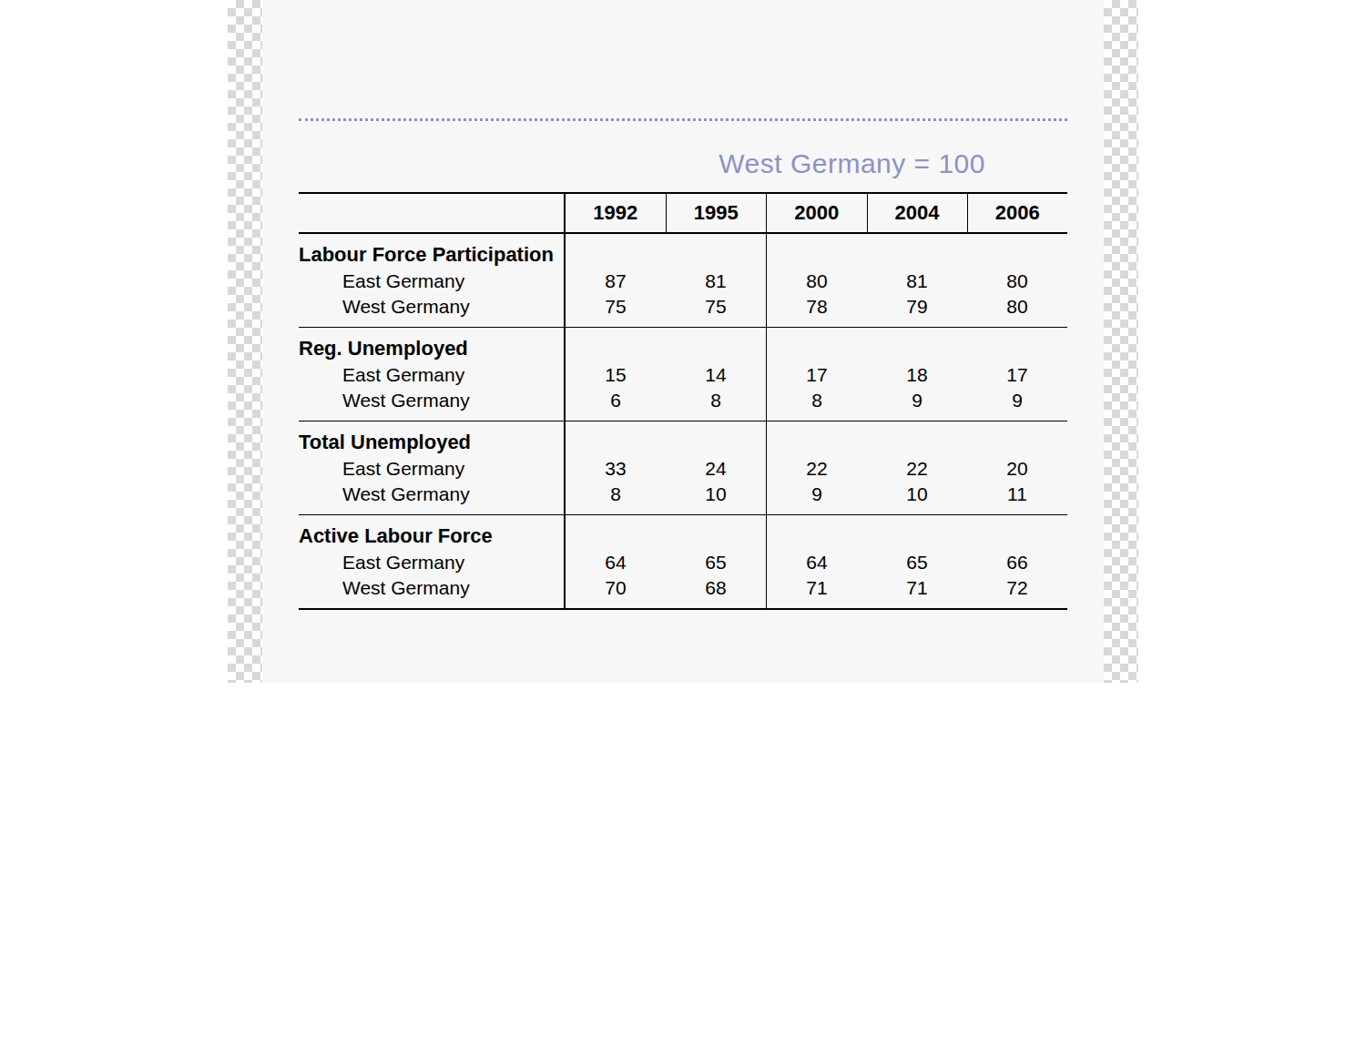West Germany = 100
| | 1992 | 1995 | 2000 | 2004 | 2006 |
| --- | --- | --- | --- | --- | --- |
| Labour Force Participation | | | | | |
| East Germany | 87 | 81 | 80 | 81 | 80 |
| West Germany | 75 | 75 | 78 | 79 | 80 |
| Reg. Unemployed | | | | | |
| East Germany | 15 | 14 | 17 | 18 | 17 |
| West Germany | 6 | 8 | 8 | 9 | 9 |
| Total Unemployed | | | | | |
| East Germany | 33 | 24 | 22 | 22 | 20 |
| West Germany | 8 | 10 | 9 | 10 | 11 |
| Active Labour Force | | | | | |
| East Germany | 64 | 65 | 64 | 65 | 66 |
| West Germany | 70 | 68 | 71 | 71 | 72 |